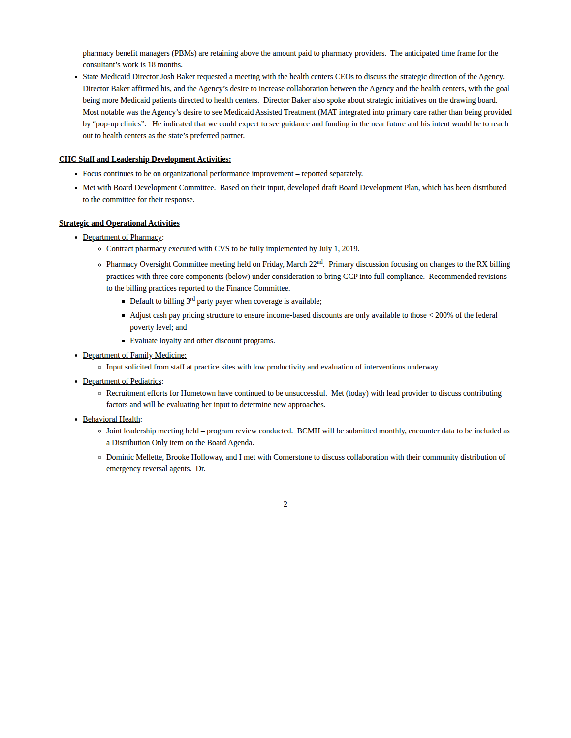pharmacy benefit managers (PBMs) are retaining above the amount paid to pharmacy providers. The anticipated time frame for the consultant’s work is 18 months.
State Medicaid Director Josh Baker requested a meeting with the health centers CEOs to discuss the strategic direction of the Agency. Director Baker affirmed his, and the Agency’s desire to increase collaboration between the Agency and the health centers, with the goal being more Medicaid patients directed to health centers. Director Baker also spoke about strategic initiatives on the drawing board. Most notable was the Agency’s desire to see Medicaid Assisted Treatment (MAT integrated into primary care rather than being provided by “pop-up clinics”. He indicated that we could expect to see guidance and funding in the near future and his intent would be to reach out to health centers as the state’s preferred partner.
CHC Staff and Leadership Development Activities:
Focus continues to be on organizational performance improvement – reported separately.
Met with Board Development Committee. Based on their input, developed draft Board Development Plan, which has been distributed to the committee for their response.
Strategic and Operational Activities
Department of Pharmacy:
Contract pharmacy executed with CVS to be fully implemented by July 1, 2019.
Pharmacy Oversight Committee meeting held on Friday, March 22nd. Primary discussion focusing on changes to the RX billing practices with three core components (below) under consideration to bring CCP into full compliance. Recommended revisions to the billing practices reported to the Finance Committee.
Default to billing 3rd party payer when coverage is available;
Adjust cash pay pricing structure to ensure income-based discounts are only available to those < 200% of the federal poverty level; and
Evaluate loyalty and other discount programs.
Department of Family Medicine:
Input solicited from staff at practice sites with low productivity and evaluation of interventions underway.
Department of Pediatrics:
Recruitment efforts for Hometown have continued to be unsuccessful. Met (today) with lead provider to discuss contributing factors and will be evaluating her input to determine new approaches.
Behavioral Health:
Joint leadership meeting held – program review conducted. BCMH will be submitted monthly, encounter data to be included as a Distribution Only item on the Board Agenda.
Dominic Mellette, Brooke Holloway, and I met with Cornerstone to discuss collaboration with their community distribution of emergency reversal agents. Dr.
2